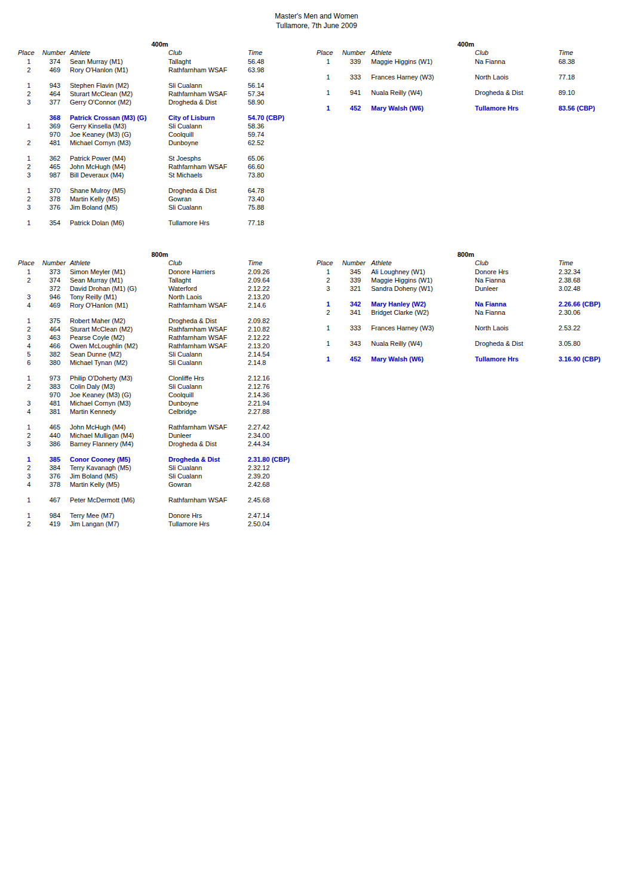Master's Men and Women
Tullamore, 7th June 2009
| 400m / Place / Number / Athlete / Club / Time / / --- / --- / --- / --- / --- / / 1 / 374 / Sean Murray (M1) / Tallaght / 56.48 / / 2 / 469 / Rory O'Hanlon (M1) / Rathfarnham WSAF / 63.98 / / 1 / 943 / Stephen Flavin (M2) / Sli Cualann / 56.14 / / 2 / 464 / Sturart McClean (M2) / Rathfarnham WSAF / 57.34 / / 3 / 377 / Gerry O'Connor (M2) / Drogheda & Dist / 58.90 / / / 368 / Patrick Crossan (M3) (G) / City of Lisburn / 54.70 (CBP) / / 1 / 369 / Gerry Kinsella (M3) / Sli Cualann / 58.36 / / / 970 / Joe Keaney (M3) (G) / Coolquill / 59.74 / / 2 / 481 / Michael Cornyn (M3) / Dunboyne / 62.52 / / 1 / 362 / Patrick Power (M4) / St Joesphs / 65.06 / / 2 / 465 / John McHugh (M4) / Rathfarnham WSAF / 66.60 / / 3 / 987 / Bill Deveraux (M4) / St Michaels / 73.80 / / 1 / 370 / Shane Mulroy (M5) / Drogheda & Dist / 64.78 / / 2 / 378 / Martin Kelly (M5) / Gowran / 73.40 / / 3 / 376 / Jim Boland (M5) / Sli Cualann / 75.88 / / 1 / 354 / Patrick Dolan (M6) / Tullamore Hrs / 77.18 / | 400m / Place / Number / Athlete / Club / Time / / --- / --- / --- / --- / --- / / 1 / 339 / Maggie Higgins (W1) / Na Fianna / 68.38 / / 1 / 333 / Frances Harney (W3) / North Laois / 77.18 / / 1 / 941 / Nuala Reilly (W4) / Drogheda & Dist / 89.10 / / 1 / 452 / Mary Walsh (W6) / Tullamore Hrs / 83.56 (CBP) / |
| 800m / Place / Number / Athlete / Club / Time / / --- / --- / --- / --- / --- / / 1 / 373 / Simon Meyler (M1) / Donore Harriers / 2.09.26 / / 2 / 374 / Sean Murray (M1) / Tallaght / 2.09.64 / / / 372 / David Drohan (M1) (G) / Waterford / 2.12.22 / / 3 / 946 / Tony Reilly (M1) / North Laois / 2.13.20 / / 4 / 469 / Rory O'Hanlon (M1) / Rathfarnham WSAF / 2.14.6 / / 1 / 375 / Robert Maher (M2) / Drogheda & Dist / 2.09.82 / / 2 / 464 / Sturart McClean (M2) / Rathfarnham WSAF / 2.10.82 / / 3 / 463 / Pearse Coyle (M2) / Rathfarnham WSAF / 2.12.22 / / 4 / 466 / Owen McLoughlin (M2) / Rathfarnham WSAF / 2.13.20 / / 5 / 382 / Sean Dunne (M2) / Sli Cualann / 2.14.54 / / 6 / 380 / Michael Tynan (M2) / Sli Cualann / 2.14.8 / / 1 / 973 / Philip O'Doherty (M3) / Clonliffe Hrs / 2.12.16 / / 2 / 383 / Colin Daly (M3) / Sli Cualann / 2.12.76 / / / 970 / Joe Keaney (M3) (G) / Coolquill / 2.14.36 / / 3 / 481 / Michael Cornyn (M3) / Dunboyne / 2.21.94 / / 4 / 381 / Martin Kennedy / Celbridge / 2.27.88 / / 1 / 465 / John McHugh (M4) / Rathfarnham WSAF / 2.27.42 / / 2 / 440 / Michael Mulligan (M4) / Dunleer / 2.34.00 / / 3 / 386 / Barney Flannery (M4) / Drogheda & Dist / 2.44.34 / / 1 / 385 / Conor Cooney (M5) / Drogheda & Dist / 2.31.80 (CBP) / / 2 / 384 / Terry Kavanagh (M5) / Sli Cualann / 2.32.12 / / 3 / 376 / Jim Boland (M5) / Sli Cualann / 2.39.20 / / 4 / 378 / Martin Kelly (M5) / Gowran / 2.42.68 / / 1 / 467 / Peter McDermott (M6) / Rathfarnham WSAF / 2.45.68 / / 1 / 984 / Terry Mee (M7) / Donore Hrs / 2.47.14 / / 2 / 419 / Jim Langan (M7) / Tullamore Hrs / 2.50.04 / | 800m / Place / Number / Athlete / Club / Time / / --- / --- / --- / --- / --- / / 1 / 345 / Ali Loughney (W1) / Donore Hrs / 2.32.34 / / 2 / 339 / Maggie Higgins (W1) / Na Fianna / 2.38.68 / / 3 / 321 / Sandra Doheny (W1) / Dunleer / 3.02.48 / / 1 / 342 / Mary Hanley (W2) / Na Fianna / 2.26.66 (CBP) / / 2 / 341 / Bridget Clarke (W2) / Na Fianna / 2.30.06 / / 1 / 333 / Frances Harney (W3) / North Laois / 2.53.22 / / 1 / 343 / Nuala Reilly (W4) / Drogheda & Dist / 3.05.80 / / 1 / 452 / Mary Walsh (W6) / Tullamore Hrs / 3.16.90 (CBP) / |